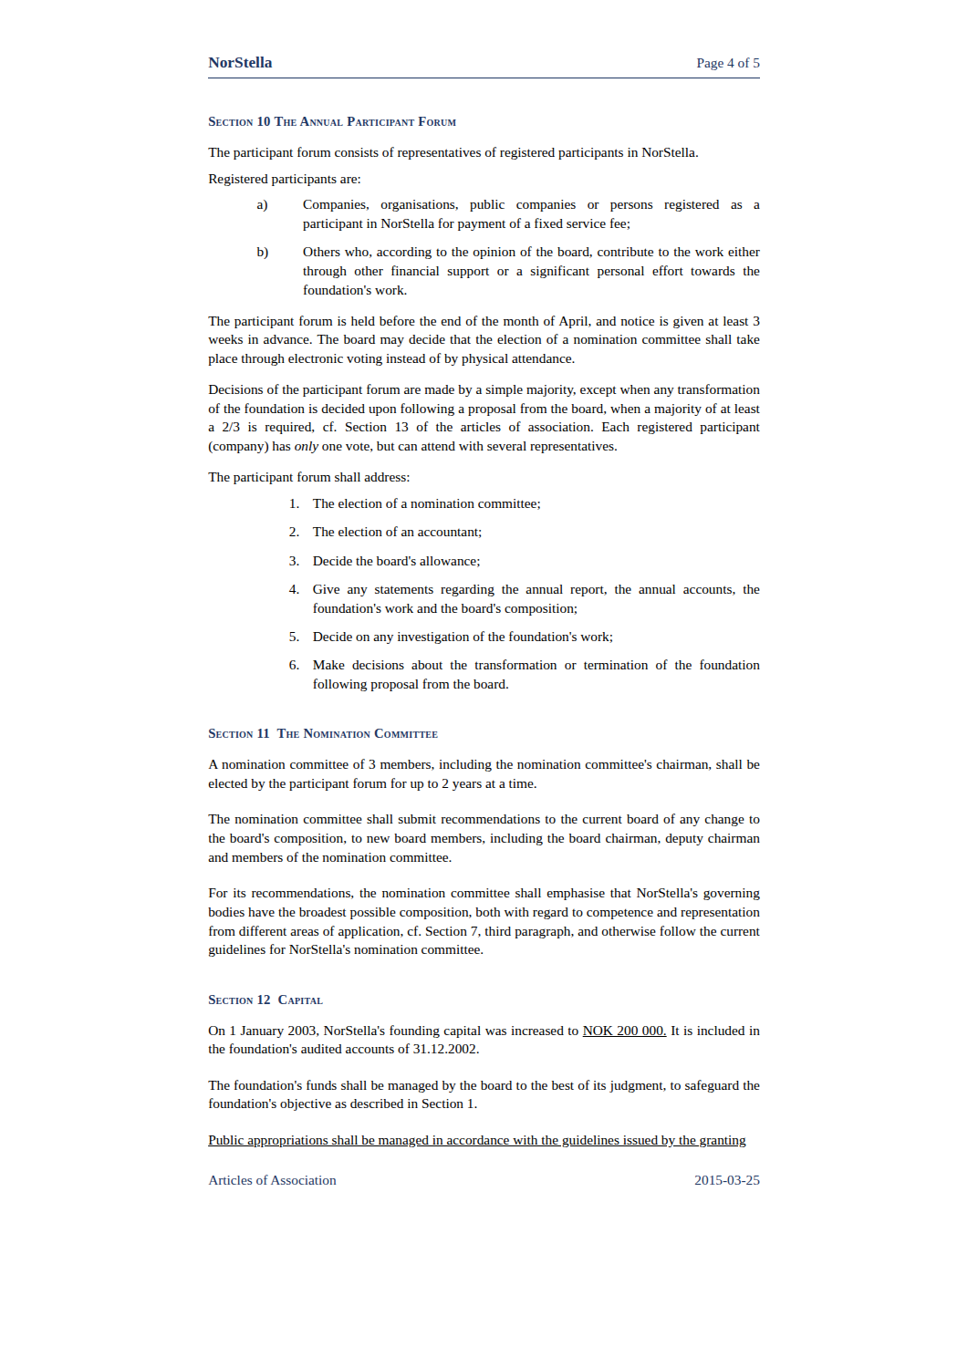NorStella Page 4 of 5
Section 10 The Annual Participant Forum
The participant forum consists of representatives of registered participants in NorStella.
Registered participants are:
a) Companies, organisations, public companies or persons registered as a participant in NorStella for payment of a fixed service fee;
b) Others who, according to the opinion of the board, contribute to the work either through other financial support or a significant personal effort towards the foundation's work.
The participant forum is held before the end of the month of April, and notice is given at least 3 weeks in advance. The board may decide that the election of a nomination committee shall take place through electronic voting instead of by physical attendance.
Decisions of the participant forum are made by a simple majority, except when any transformation of the foundation is decided upon following a proposal from the board, when a majority of at least a 2/3 is required, cf. Section 13 of the articles of association. Each registered participant (company) has only one vote, but can attend with several representatives.
The participant forum shall address:
The election of a nomination committee;
The election of an accountant;
Decide the board's allowance;
Give any statements regarding the annual report, the annual accounts, the foundation's work and the board's composition;
Decide on any investigation of the foundation's work;
Make decisions about the transformation or termination of the foundation following proposal from the board.
Section 11 The Nomination Committee
A nomination committee of 3 members, including the nomination committee's chairman, shall be elected by the participant forum for up to 2 years at a time.
The nomination committee shall submit recommendations to the current board of any change to the board's composition, to new board members, including the board chairman, deputy chairman and members of the nomination committee.
For its recommendations, the nomination committee shall emphasise that NorStella's governing bodies have the broadest possible composition, both with regard to competence and representation from different areas of application, cf. Section 7, third paragraph, and otherwise follow the current guidelines for NorStella's nomination committee.
Section 12 Capital
On 1 January 2003, NorStella's founding capital was increased to NOK 200 000. It is included in the foundation's audited accounts of 31.12.2002.
The foundation's funds shall be managed by the board to the best of its judgment, to safeguard the foundation's objective as described in Section 1.
Public appropriations shall be managed in accordance with the guidelines issued by the granting
Articles of Association 2015-03-25